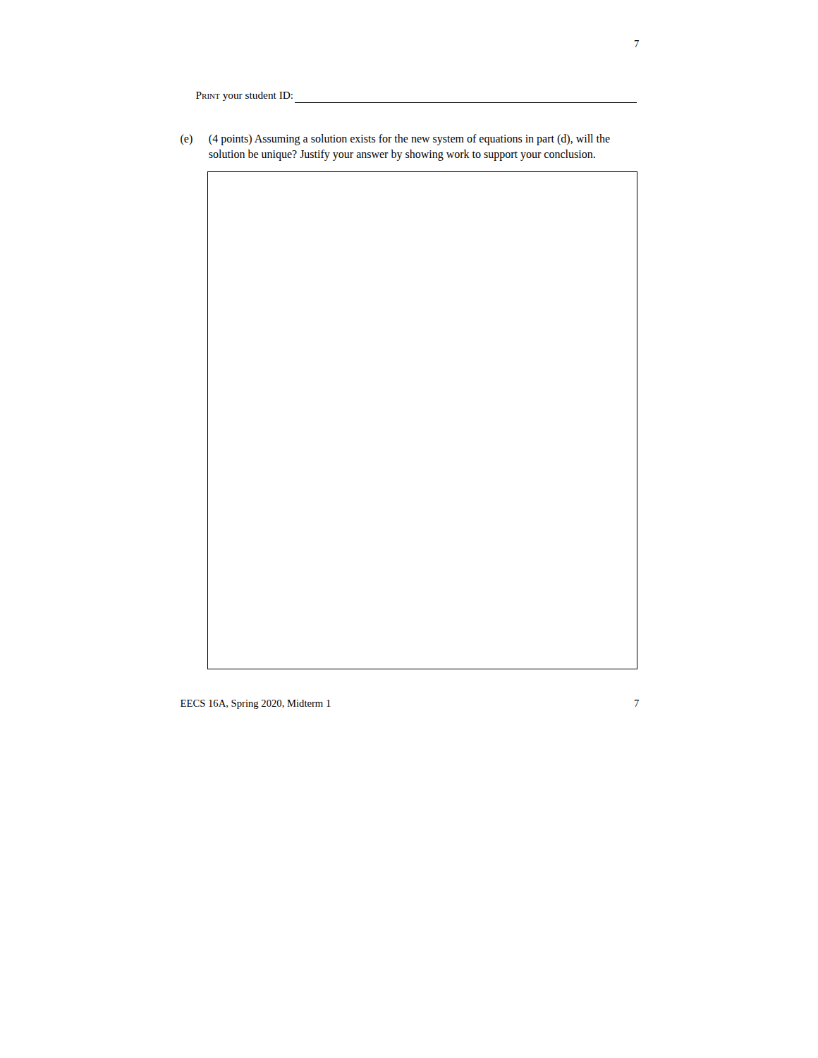7
Print your student ID:
(e)
(4 points) Assuming a solution exists for the new system of equations in part (d), will the solution be unique? Justify your answer by showing work to support your conclusion.
EECS 16A, Spring 2020, Midterm 1
7